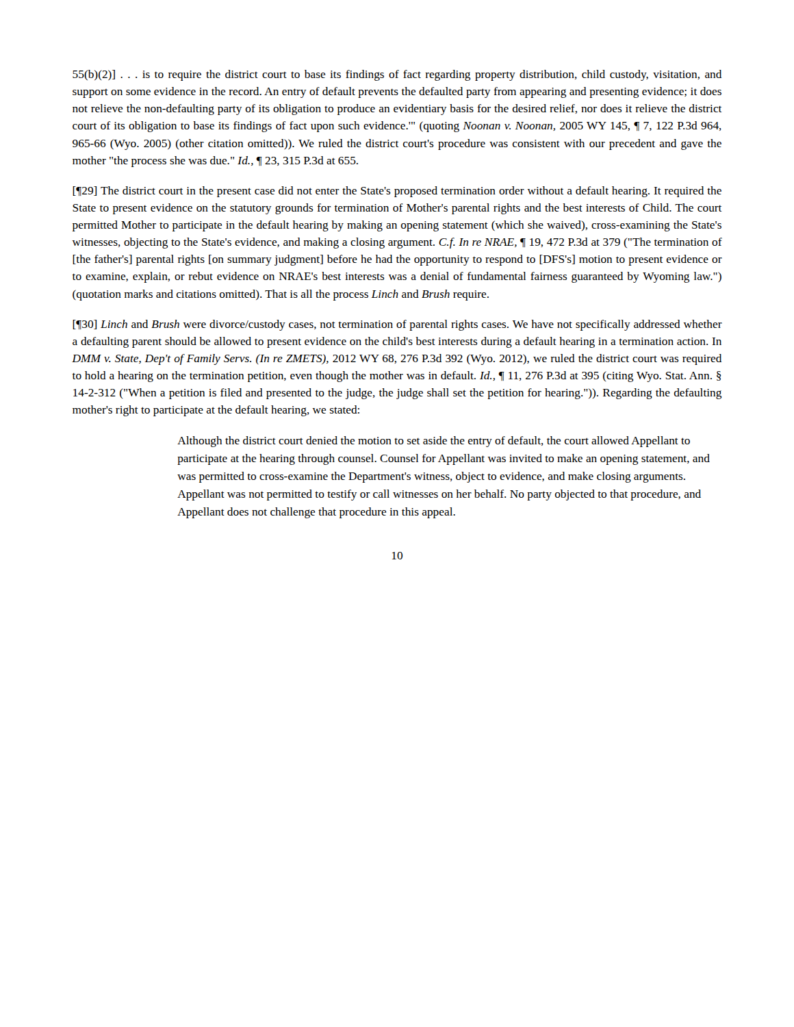55(b)(2)] . . . is to require the district court to base its findings of fact regarding property distribution, child custody, visitation, and support on some evidence in the record. An entry of default prevents the defaulted party from appearing and presenting evidence; it does not relieve the non-defaulting party of its obligation to produce an evidentiary basis for the desired relief, nor does it relieve the district court of its obligation to base its findings of fact upon such evidence.'" (quoting Noonan v. Noonan, 2005 WY 145, ¶ 7, 122 P.3d 964, 965-66 (Wyo. 2005) (other citation omitted)). We ruled the district court's procedure was consistent with our precedent and gave the mother "the process she was due." Id., ¶ 23, 315 P.3d at 655.
[¶29] The district court in the present case did not enter the State's proposed termination order without a default hearing. It required the State to present evidence on the statutory grounds for termination of Mother's parental rights and the best interests of Child. The court permitted Mother to participate in the default hearing by making an opening statement (which she waived), cross-examining the State's witnesses, objecting to the State's evidence, and making a closing argument. C.f. In re NRAE, ¶ 19, 472 P.3d at 379 ("The termination of [the father's] parental rights [on summary judgment] before he had the opportunity to respond to [DFS's] motion to present evidence or to examine, explain, or rebut evidence on NRAE's best interests was a denial of fundamental fairness guaranteed by Wyoming law.") (quotation marks and citations omitted). That is all the process Linch and Brush require.
[¶30] Linch and Brush were divorce/custody cases, not termination of parental rights cases. We have not specifically addressed whether a defaulting parent should be allowed to present evidence on the child's best interests during a default hearing in a termination action. In DMM v. State, Dep't of Family Servs. (In re ZMETS), 2012 WY 68, 276 P.3d 392 (Wyo. 2012), we ruled the district court was required to hold a hearing on the termination petition, even though the mother was in default. Id., ¶ 11, 276 P.3d at 395 (citing Wyo. Stat. Ann. § 14-2-312 ("When a petition is filed and presented to the judge, the judge shall set the petition for hearing.")). Regarding the defaulting mother's right to participate at the default hearing, we stated:
Although the district court denied the motion to set aside the entry of default, the court allowed Appellant to participate at the hearing through counsel. Counsel for Appellant was invited to make an opening statement, and was permitted to cross-examine the Department's witness, object to evidence, and make closing arguments. Appellant was not permitted to testify or call witnesses on her behalf. No party objected to that procedure, and Appellant does not challenge that procedure in this appeal.
10